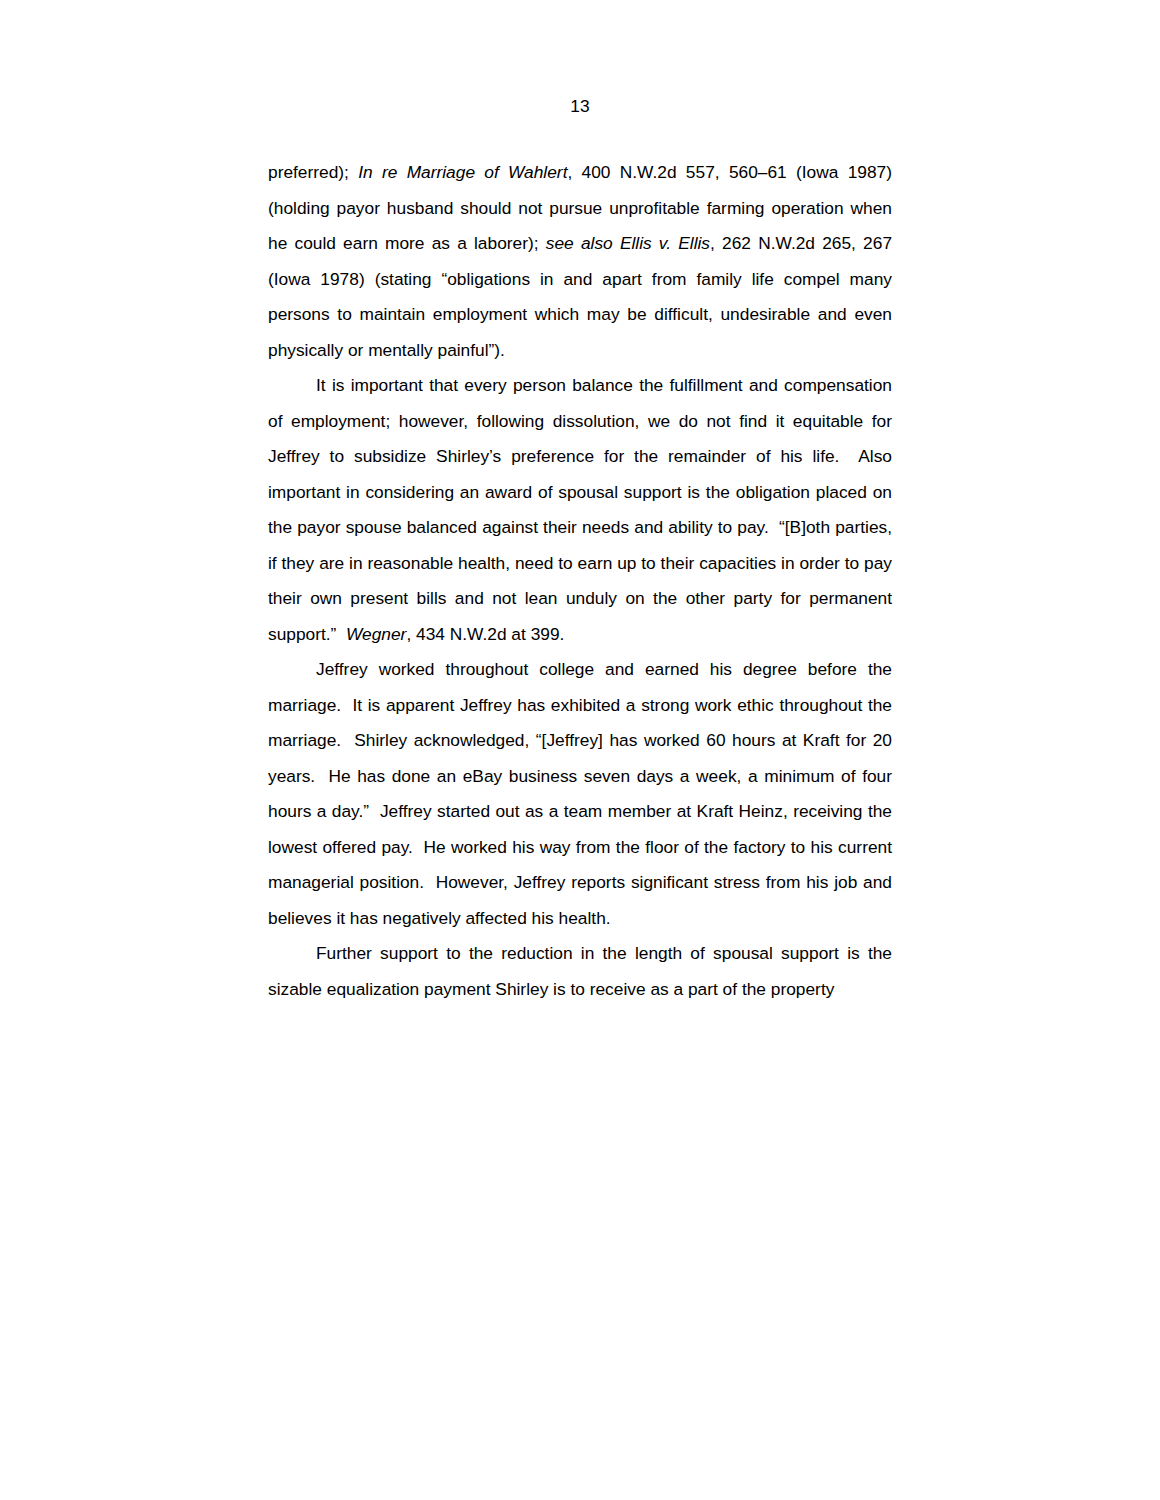13
preferred); In re Marriage of Wahlert, 400 N.W.2d 557, 560–61 (Iowa 1987) (holding payor husband should not pursue unprofitable farming operation when he could earn more as a laborer); see also Ellis v. Ellis, 262 N.W.2d 265, 267 (Iowa 1978) (stating “obligations in and apart from family life compel many persons to maintain employment which may be difficult, undesirable and even physically or mentally painful”).
It is important that every person balance the fulfillment and compensation of employment; however, following dissolution, we do not find it equitable for Jeffrey to subsidize Shirley’s preference for the remainder of his life. Also important in considering an award of spousal support is the obligation placed on the payor spouse balanced against their needs and ability to pay. “[B]oth parties, if they are in reasonable health, need to earn up to their capacities in order to pay their own present bills and not lean unduly on the other party for permanent support.” Wegner, 434 N.W.2d at 399.
Jeffrey worked throughout college and earned his degree before the marriage. It is apparent Jeffrey has exhibited a strong work ethic throughout the marriage. Shirley acknowledged, “[Jeffrey] has worked 60 hours at Kraft for 20 years. He has done an eBay business seven days a week, a minimum of four hours a day.” Jeffrey started out as a team member at Kraft Heinz, receiving the lowest offered pay. He worked his way from the floor of the factory to his current managerial position. However, Jeffrey reports significant stress from his job and believes it has negatively affected his health.
Further support to the reduction in the length of spousal support is the sizable equalization payment Shirley is to receive as a part of the property